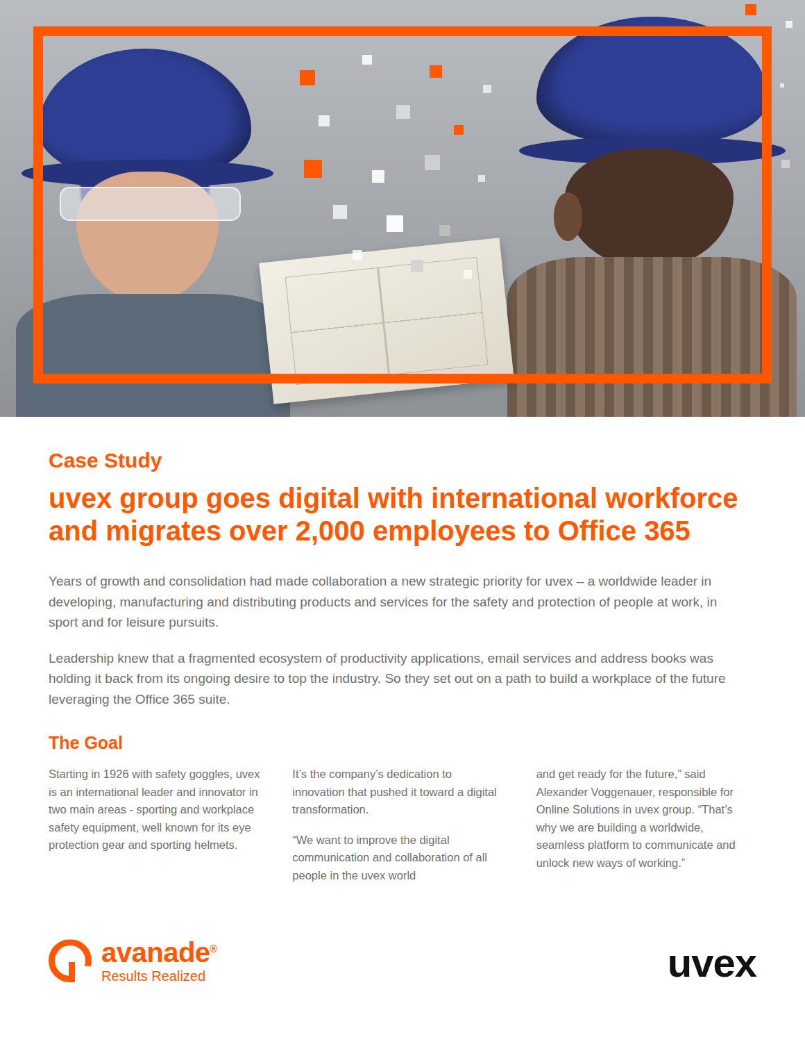Case Study
uvex group goes digital with international workforce and migrates over 2,000 employees to Office 365
Years of growth and consolidation had made collaboration a new strategic priority for uvex – a worldwide leader in developing, manufacturing and distributing products and services for the safety and protection of people at work, in sport and for leisure pursuits.
Leadership knew that a fragmented ecosystem of productivity applications, email services and address books was holding it back from its ongoing desire to top the industry. So they set out on a path to build a workplace of the future leveraging the Office 365 suite.
The Goal
Starting in 1926 with safety goggles, uvex is an international leader and innovator in two main areas - sporting and workplace safety equipment, well known for its eye protection gear and sporting helmets.
It’s the company’s dedication to innovation that pushed it toward a digital transformation.
“We want to improve the digital communication and collaboration of all people in the uvex world
and get ready for the future,” said Alexander Voggenauer, responsible for Online Solutions in uvex group. “That’s why we are building a worldwide, seamless platform to communicate and unlock new ways of working.”
avanade®
Results Realized
uvex